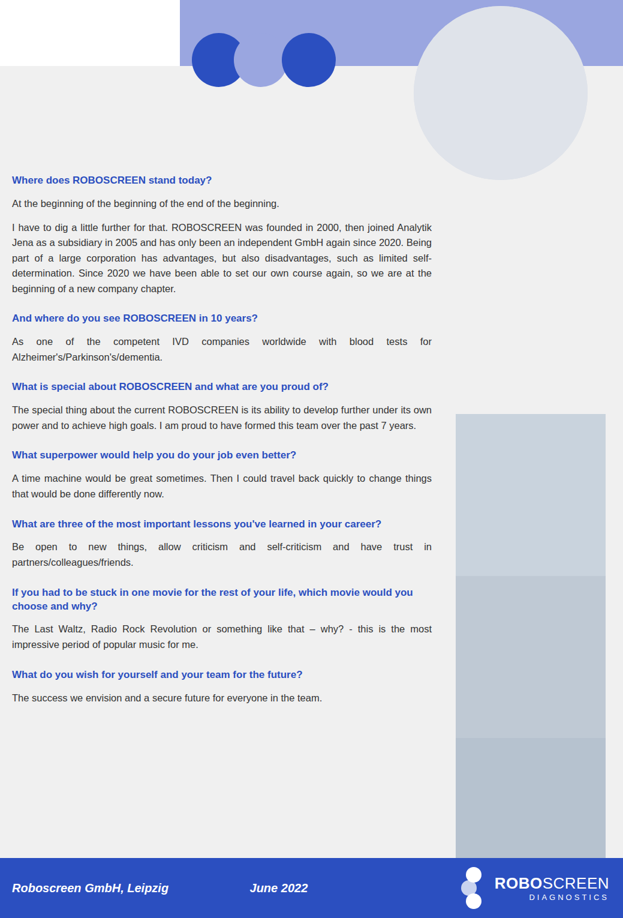Where does ROBOSCREEN stand today?
At the beginning of the beginning of the end of the beginning.
I have to dig a little further for that. ROBOSCREEN was founded in 2000, then joined Analytik Jena as a subsidiary in 2005 and has only been an independent GmbH again since 2020. Being part of a large corporation has advantages, but also disadvantages, such as limited self-determination. Since 2020 we have been able to set our own course again, so we are at the beginning of a new company chapter.
And where do you see ROBOSCREEN in 10 years?
As one of the competent IVD companies worldwide with blood tests for Alzheimer's/Parkinson's/dementia.
What is special about ROBOSCREEN and what are you proud of?
The special thing about the current ROBOSCREEN is its ability to develop further under its own power and to achieve high goals. I am proud to have formed this team over the past 7 years.
What superpower would help you do your job even better?
A time machine would be great sometimes. Then I could travel back quickly to change things that would be done differently now.
What are three of the most important lessons you've learned in your career?
Be open to new things, allow criticism and self-criticism and have trust in partners/colleagues/friends.
If you had to be stuck in one movie for the rest of your life, which movie would you choose and why?
The Last Waltz, Radio Rock Revolution or something like that – why? - this is the most impressive period of popular music for me.
What do you wish for yourself and your team for the future?
The success we envision and a secure future for everyone in the team.
Roboscreen GmbH, Leipzig
June 2022
ROBOSCREEN
DIAGNOSTICS